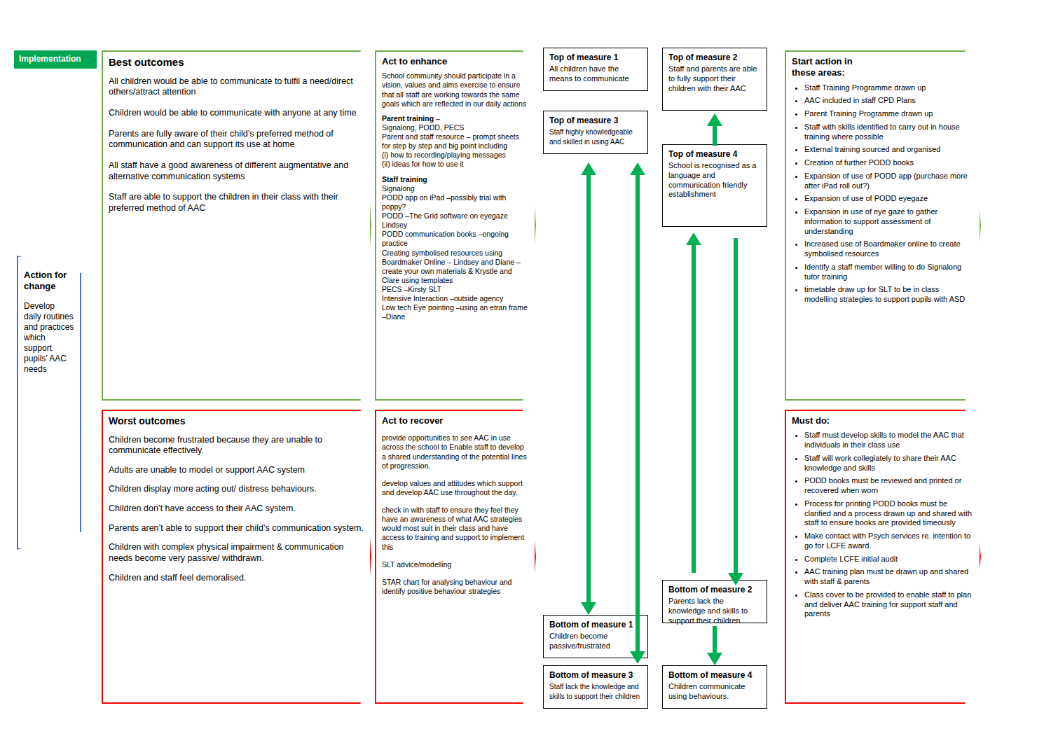Implementation
Action for change
Develop daily routines and practices which support pupils’ AAC needs
Best outcomes
All children would be able to communicate to fulfil a need/direct others/attract attention
Children would be able to communicate with anyone at any time
Parents are fully aware of their child’s preferred method of communication and can support its use at home
All staff have a good awareness of different augmentative and alternative communication systems
Staff are able to support the children in their class with their preferred method of AAC
Worst outcomes
Children become frustrated because they are unable to communicate effectively.
Adults are unable to model or support AAC system
Children display more acting out/ distress behaviours.
Children don’t have access to their AAC system.
Parents aren’t able to support their child’s communication system.
Children with complex physical impairment & communication needs become very passive/ withdrawn.
Children and staff feel demoralised.
Act to enhance
School community should participate in a vision, values and aims exercise to ensure that all staff are working towards the same goals which are reflected in our daily actions
Parent training –
Signalong, PODD, PECS
Parent and staff resource – prompt sheets for step by step and big point including
(i) how to recording/playing messages
(ii) ideas for how to use it
Staff training
Signalong
PODD app on iPad –possibly trial with poppy?
PODD –The Grid software on eyegaze Lindsey
PODD communication books –ongoing practice
Creating symbolised resources using Boardmaker Online – Lindsey and Diane –create your own materials & Krystle and Clare using templates
PECS –Kirsty SLT
Intensive Interaction –outside agency
Low tech Eye pointing –using an etran frame –Diane
Act to recover
provide opportunities to see AAC in use across the school to Enable staff to develop a shared understanding of the potential lines of progression.
develop values and attitudes which support and develop AAC use throughout the day.
check in with staff to ensure they feel they have an awareness of what AAC strategies would most suit in their class and have access to training and support to implement this
SLT advice/modelling
STAR chart for analysing behaviour and identify positive behaviour strategies
Top of measure 1 All children have the means to communicate
Top of measure 2 Staff and parents are able to fully support their children with their AAC
Top of measure 3 Staff highly knowledgeable and skilled in using AAC
Top of measure 4 School is recognised as a language and communication friendly establishment
Bottom of measure 1 Children become passive/frustrated
Bottom of measure 2 Parents lack the knowledge and skills to support their children
Bottom of measure 3 Staff lack the knowledge and skills to support their children
Bottom of measure 4 Children communicate using behaviours.
Start action in
these areas:
Staff Training Programme drawn up
AAC included in staff CPD Plans
Parent Training Programme drawn up
Staff with skills identified to carry out in house training where possible
External training sourced and organised
Creation of further PODD books
Expansion of use of PODD app (purchase more after iPad roll out?)
Expansion of use of PODD eyegaze
Expansion in use of eye gaze to gather information to support assessment of understanding
Increased use of Boardmaker online to create symbolised resources
Identify a staff member willing to do Signalong tutor training
timetable draw up for SLT to be in class modelling strategies to support pupils with ASD
Must do:
Staff must develop skills to model the AAC that individuals in their class use
Staff will work collegiately to share their AAC knowledge and skills
PODD books must be reviewed and printed or recovered when worn
Process for printing PODD books must be clarified and a process drawn up and shared with staff to ensure books are provided timeously
Make contact with Psych services re. intention to go for LCFE award.
Complete LCFE initial audit
AAC training plan must be drawn up and shared with staff & parents
Class cover to be provided to enable staff to plan and deliver AAC training for support staff and parents